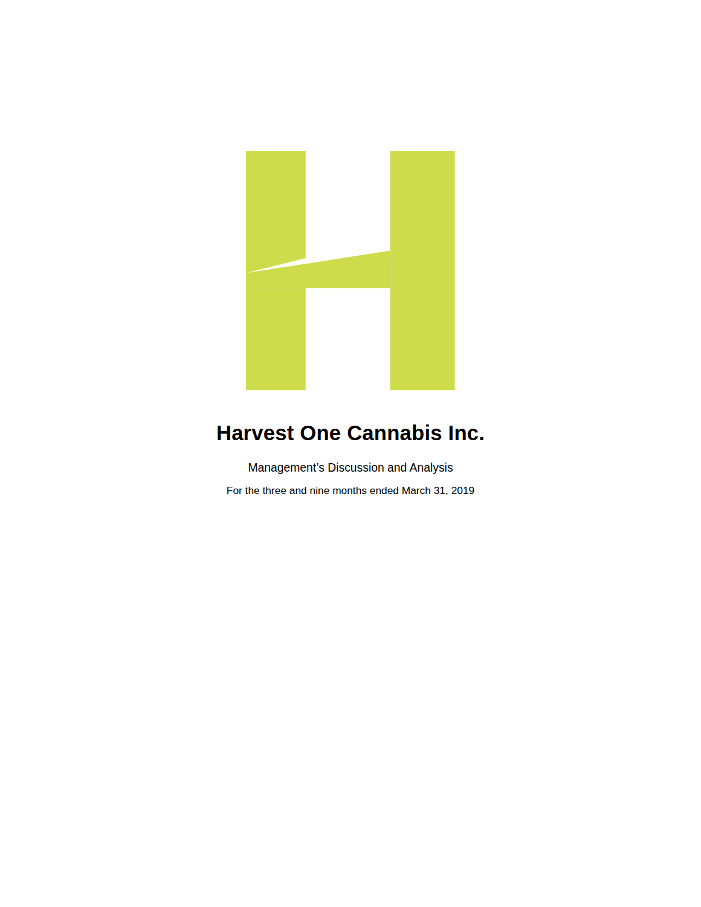Harvest One Cannabis Inc.
Management’s Discussion and Analysis
For the three and nine months ended March 31, 2019